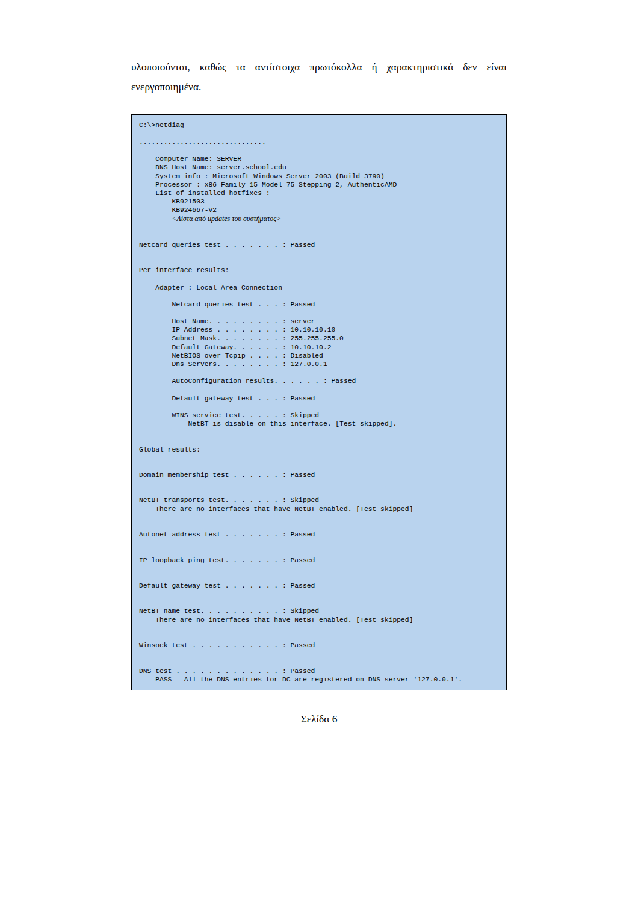υλοποιούνται, καθώς τα αντίστοιχα πρωτόκολλα ή χαρακτηριστικά δεν είναι ενεργοποιημένα.
C:\>netdiag

...............................

    Computer Name: SERVER
    DNS Host Name: server.school.edu
    System info : Microsoft Windows Server 2003 (Build 3790)
    Processor : x86 Family 15 Model 75 Stepping 2, AuthenticAMD
    List of installed hotfixes :
        KB921503
        KB924667-v2
        <Λίστα από updates του συστήματος>


Netcard queries test . . . . . . . : Passed


Per interface results:

    Adapter : Local Area Connection

        Netcard queries test . . . : Passed

        Host Name. . . . . . . . . : server
        IP Address . . . . . . . . : 10.10.10.10
        Subnet Mask. . . . . . . . : 255.255.255.0
        Default Gateway. . . . . . : 10.10.10.2
        NetBIOS over Tcpip . . . . : Disabled
        Dns Servers. . . . . . . . : 127.0.0.1

        AutoConfiguration results. . . . . . : Passed

        Default gateway test . . . : Passed

        WINS service test. . . . . : Skipped
            NetBT is disable on this interface. [Test skipped].


Global results:


Domain membership test . . . . . . : Passed


NetBT transports test. . . . . . . : Skipped
    There are no interfaces that have NetBT enabled. [Test skipped]


Autonet address test . . . . . . . : Passed


IP loopback ping test. . . . . . . : Passed


Default gateway test . . . . . . . : Passed


NetBT name test. . . . . . . . . . : Skipped
    There are no interfaces that have NetBT enabled. [Test skipped]


Winsock test . . . . . . . . . . . : Passed


DNS test . . . . . . . . . . . . . : Passed
    PASS - All the DNS entries for DC are registered on DNS server '127.0.0.1'.
Σελίδα 6